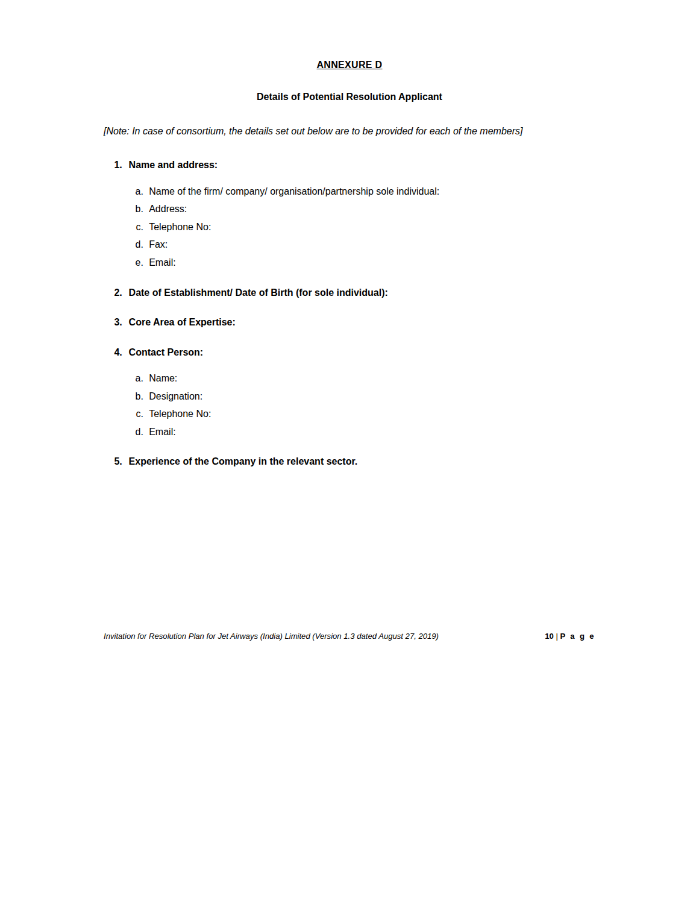ANNEXURE D
Details of Potential Resolution Applicant
[Note: In case of consortium, the details set out below are to be provided for each of the members]
Name and address:
Name of the firm/ company/ organisation/partnership sole individual:
Address:
Telephone No:
Fax:
Email:
Date of Establishment/ Date of Birth (for sole individual):
Core Area of Expertise:
Contact Person:
Name:
Designation:
Telephone No:
Email:
Experience of the Company in the relevant sector.
Invitation for Resolution Plan for Jet Airways (India) Limited (Version 1.3 dated August 27, 2019) 10 | P a g e